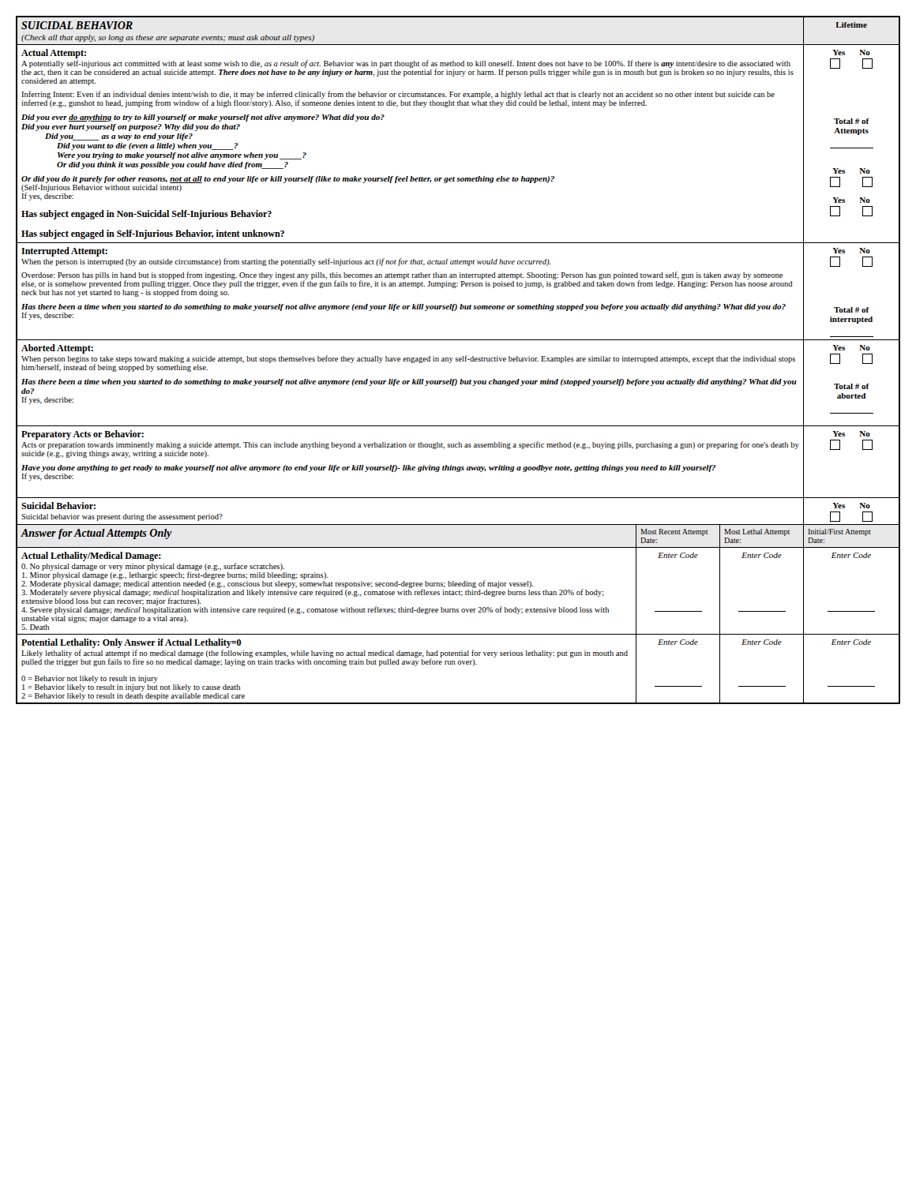| SUICIDAL BEHAVIOR (Check all that apply, so long as these are separate events; must ask about all types) | Lifetime |
| Actual Attempt: A potentially self-injurious act committed with at least some wish to die, as a result of act. Behavior was in part thought of as method to kill oneself. Intent does not have to be 100%. If there is any intent/desire to die associated with the act, then it can be considered an actual suicide attempt. There does not have to be any injury or harm , just the potential for injury or harm. If person pulls trigger while gun is in mouth but gun is broken so no injury results, this is considered an attempt. Inferring Intent: Even if an individual denies intent/wish to die, it may be inferred clinically from the behavior or circumstances. For example, a highly lethal act that is clearly not an accident so no other intent but suicide can be inferred (e.g., gunshot to head, jumping from window of a high floor/story). Also, if someone denies intent to die, but they thought that what they did could be lethal, intent may be inferred. Did you ever do anything to try to kill yourself or make yourself not alive anymore? What did you do? Did you ever hurt yourself on purpose? Why did you do that? Did you______ as a way to end your life? Did you want to die (even a little) when you_____? Were you trying to make yourself not alive anymore when you _____? Or did you think it was possible you could have died from_____? Or did you do it purely for other reasons, not at all to end your life or kill yourself (like to make yourself feel better, or get something else to happen)? (Self-Injurious Behavior without suicidal intent) If yes, describe: Has subject engaged in Non-Suicidal Self-Injurious Behavior? Has subject engaged in Self-Injurious Behavior, intent unknown? | Yes No Total # of Attempts Yes No Yes No |
| Interrupted Attempt: When the person is interrupted (by an outside circumstance) from starting the potentially self-injurious act (if not for that, actual attempt would have occurred). Overdose: Person has pills in hand but is stopped from ingesting. Once they ingest any pills, this becomes an attempt rather than an interrupted attempt. Shooting: Person has gun pointed toward self, gun is taken away by someone else, or is somehow prevented from pulling trigger. Once they pull the trigger, even if the gun fails to fire, it is an attempt. Jumping: Person is poised to jump, is grabbed and taken down from ledge. Hanging: Person has noose around neck but has not yet started to hang - is stopped from doing so. Has there been a time when you started to do something to make yourself not alive anymore (end your life or kill yourself) but someone or something stopped you before you actually did anything? What did you do? If yes, describe: | Yes No Total # of interrupted |
| Aborted Attempt: When person begins to take steps toward making a suicide attempt, but stops themselves before they actually have engaged in any self-destructive behavior. Examples are similar to interrupted attempts, except that the individual stops him/herself, instead of being stopped by something else. Has there been a time when you started to do something to make yourself not alive anymore (end your life or kill yourself) but you changed your mind (stopped yourself) before you actually did anything? What did you do? If yes, describe: | Yes No Total # of aborted |
| Preparatory Acts or Behavior: Acts or preparation towards imminently making a suicide attempt. This can include anything beyond a verbalization or thought, such as assembling a specific method (e.g., buying pills, purchasing a gun) or preparing for one's death by suicide (e.g., giving things away, writing a suicide note). Have you done anything to get ready to make yourself not alive anymore (to end your life or kill yourself)- like giving things away, writing a goodbye note, getting things you need to kill yourself? If yes, describe: | Yes No |
| Suicidal Behavior: Suicidal behavior was present during the assessment period? | Yes No |
| Answer for Actual Attempts Only | Most Recent Attempt Date: | Most Lethal Attempt Date: | Initial/First Attempt Date: |
| Actual Lethality/Medical Damage: 0. No physical damage or very minor physical damage (e.g., surface scratches). 1. Minor physical damage (e.g., lethargic speech; first-degree burns; mild bleeding; sprains). 2. Moderate physical damage; medical attention needed (e.g., conscious but sleepy, somewhat responsive; second-degree burns; bleeding of major vessel). 3. Moderately severe physical damage; medical hospitalization and likely intensive care required (e.g., comatose with reflexes intact; third-degree burns less than 20% of body; extensive blood loss but can recover; major fractures). 4. Severe physical damage; medical hospitalization with intensive care required (e.g., comatose without reflexes; third-degree burns over 20% of body; extensive blood loss with unstable vital signs; major damage to a vital area). 5. Death | Enter Code | Enter Code | Enter Code |
| Potential Lethality: Only Answer if Actual Lethality=0 Likely lethality of actual attempt if no medical damage (the following examples, while having no actual medical damage, had potential for very serious lethality: put gun in mouth and pulled the trigger but gun fails to fire so no medical damage; laying on train tracks with oncoming train but pulled away before run over). 0 = Behavior not likely to result in injury 1 = Behavior likely to result in injury but not likely to cause death 2 = Behavior likely to result in death despite available medical care | Enter Code | Enter Code | Enter Code |